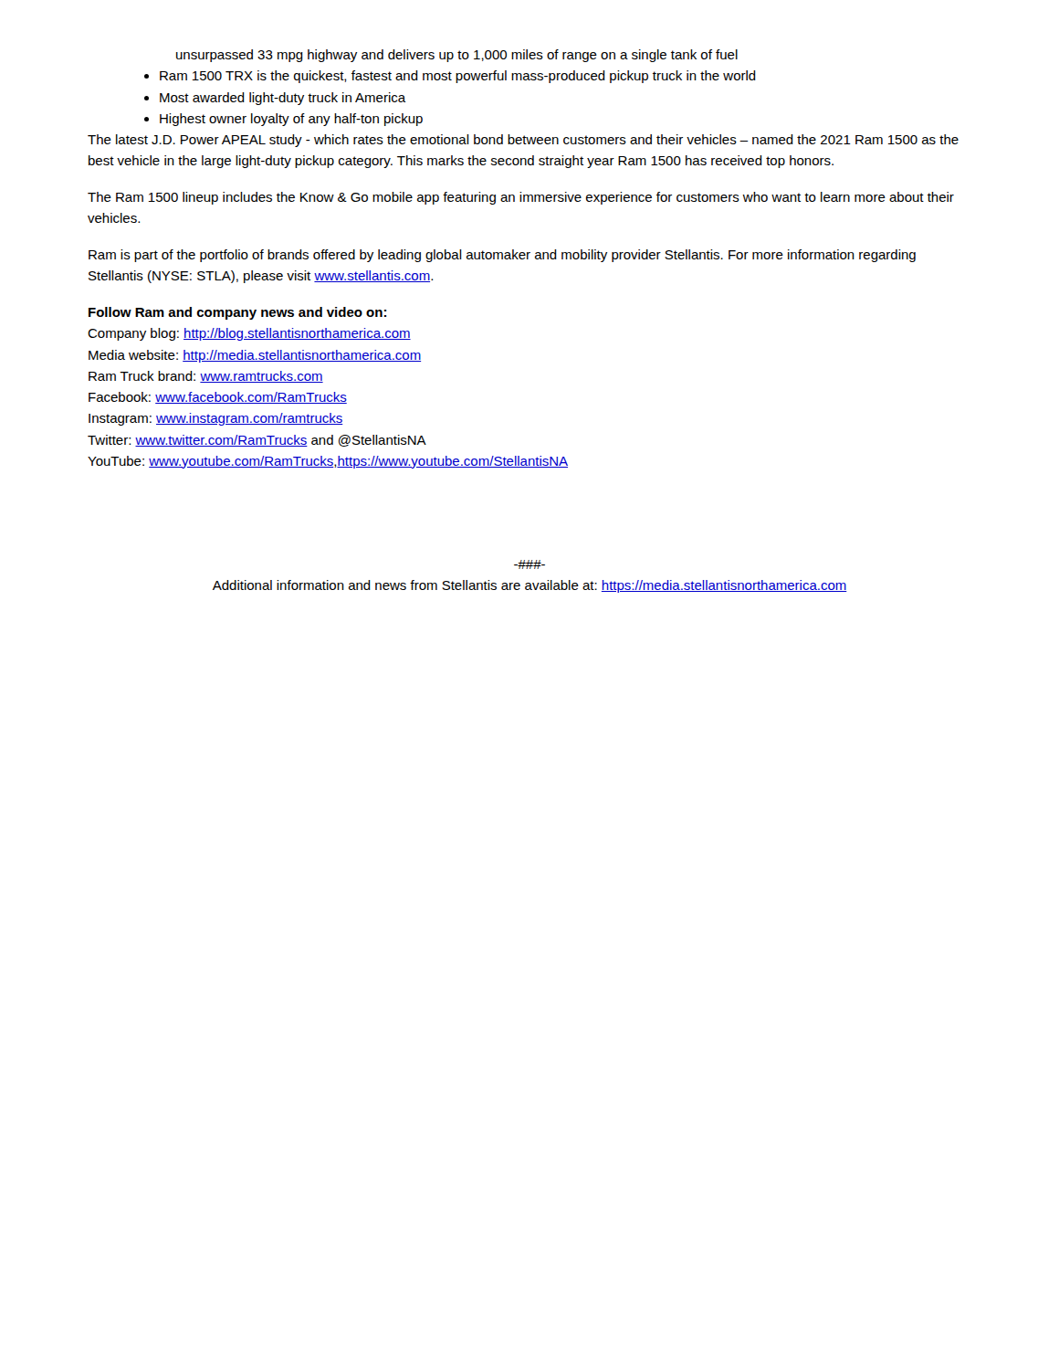unsurpassed 33 mpg highway and delivers up to 1,000 miles of range on a single tank of fuel
Ram 1500 TRX is the quickest, fastest and most powerful mass-produced pickup truck in the world
Most awarded light-duty truck in America
Highest owner loyalty of any half-ton pickup
The latest J.D. Power APEAL study - which rates the emotional bond between customers and their vehicles – named the 2021 Ram 1500 as the best vehicle in the large light-duty pickup category. This marks the second straight year Ram 1500 has received top honors.
The Ram 1500 lineup includes the Know & Go mobile app featuring an immersive experience for customers who want to learn more about their vehicles.
Ram is part of the portfolio of brands offered by leading global automaker and mobility provider Stellantis. For more information regarding Stellantis (NYSE: STLA), please visit www.stellantis.com.
Follow Ram and company news and video on:
Company blog: http://blog.stellantisnorthamerica.com
Media website: http://media.stellantisnorthamerica.com
Ram Truck brand: www.ramtrucks.com
Facebook: www.facebook.com/RamTrucks
Instagram: www.instagram.com/ramtrucks
Twitter: www.twitter.com/RamTrucks and @StellantisNA
YouTube: www.youtube.com/RamTrucks,https://www.youtube.com/StellantisNA
-###-
Additional information and news from Stellantis are available at: https://media.stellantisnorthamerica.com